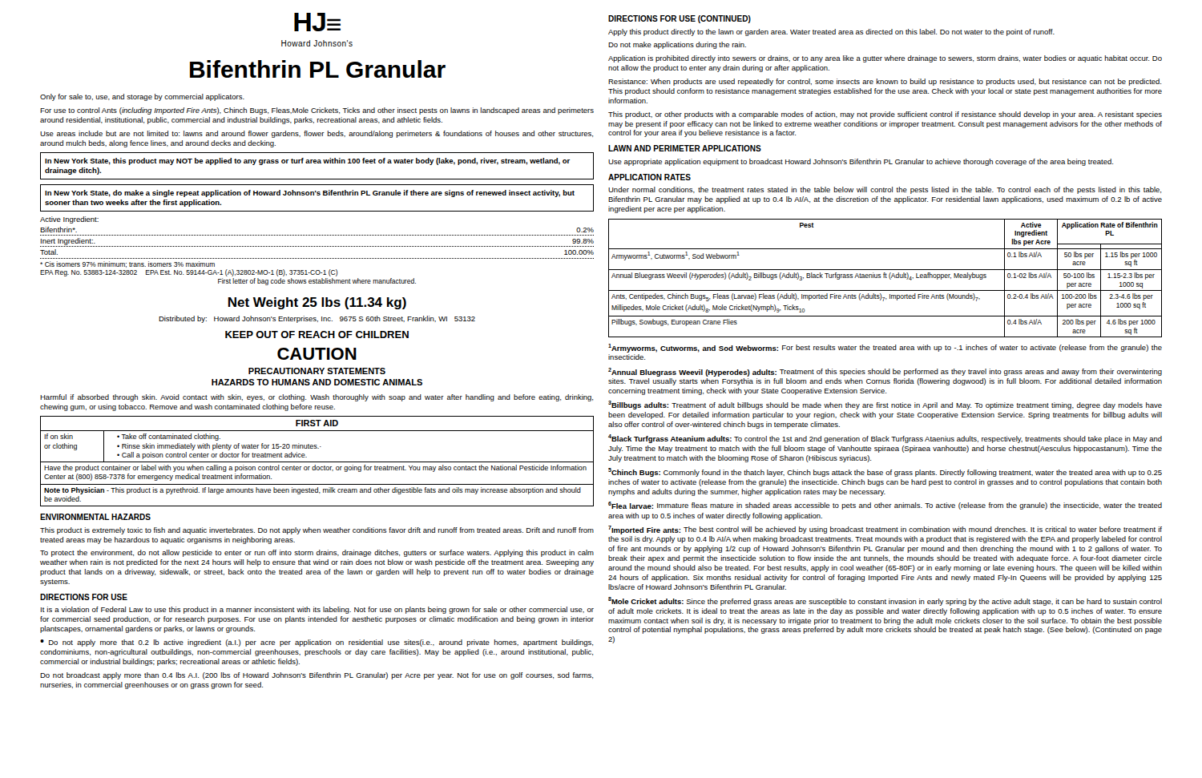HJ≡
Howard Johnson's
Bifenthrin PL Granular
Only for sale to, use, and storage by commercial applicators.
For use to control Ants (including Imported Fire Ants), Chinch Bugs, Fleas,Mole Crickets, Ticks and other insect pests on lawns in landscaped areas and perimeters around residential, institutional, public, commercial and industrial buildings, parks, recreational areas, and athletic fields.
Use areas include but are not limited to: lawns and around flower gardens, flower beds, around/along perimeters & foundations of houses and other structures, around mulch beds, along fence lines, and around decks and decking.
In New York State, this product may NOT be applied to any grass or turf area within 100 feet of a water body (lake, pond, river, stream, wetland, or drainage ditch).
In New York State, do make a single repeat application of Howard Johnson's Bifenthrin PL Granule if there are signs of renewed insect activity, but sooner than two weeks after the first application.
Active Ingredient:
Bifenthrin*. 0.2%
Inert Ingredient:. 99.8%
Total. 100.00%
* Cis isomers 97% minimum; trans. isomers 3% maximum
EPA Reg. No. 53883-124-32802 EPA Est. No. 59144-GA-1 (A),32802-MO-1 (B), 37351-CO-1 (C)
First letter of bag code shows establishment where manufactured.
Net Weight 25 lbs (11.34 kg)
Distributed by: Howard Johnson's Enterprises, Inc. 9675 S 60th Street, Franklin, WI 53132
KEEP OUT OF REACH OF CHILDREN
CAUTION
PRECAUTIONARY STATEMENTS
HAZARDS TO HUMANS AND DOMESTIC ANIMALS
Harmful if absorbed through skin. Avoid contact with skin, eyes, or clothing. Wash thoroughly with soap and water after handling and before eating, drinking, chewing gum, or using tobacco. Remove and wash contaminated clothing before reuse.
| FIRST AID |
| --- |
| If on skin or clothing | Take off contaminated clothing. Rinse skin immediately with plenty of water for 15-20 minutes.· Call a poison control center or doctor for treatment advice. |
| Have the product container or label with you when calling a poison control center or doctor, or going for treatment. You may also contact the National Pesticide Information Center at (800) 858-7378 for emergency medical treatment information. |
| Note to Physician - This product is a pyrethroid. If large amounts have been ingested, milk cream and other digestible fats and oils may increase absorption and should be avoided. |
ENVIRONMENTAL HAZARDS
This product is extremely toxic to fish and aquatic invertebrates. Do not apply when weather conditions favor drift and runoff from treated areas. Drift and runoff from treated areas may be hazardous to aquatic organisms in neighboring areas.
To protect the environment, do not allow pesticide to enter or run off into storm drains, drainage ditches, gutters or surface waters. Applying this product in calm weather when rain is not predicted for the next 24 hours will help to ensure that wind or rain does not blow or wash pesticide off the treatment area. Sweeping any product that lands on a driveway, sidewalk, or street, back onto the treated area of the lawn or garden will help to prevent run off to water bodies or drainage systems.
DIRECTIONS FOR USE
It is a violation of Federal Law to use this product in a manner inconsistent with its labeling. Not for use on plants being grown for sale or other commercial use, or for commercial seed production, or for research purposes. For use on plants intended for aesthetic purposes or climatic modification and being grown in interior plantscapes, ornamental gardens or parks, or lawns or grounds.
• Do not apply more that 0.2 lb active ingredient (a.I.) per acre per application on residential use sites(i.e., around private homes, apartment buildings, condominiums, non-agricultural outbuildings, non-commercial greenhouses, preschools or day care facilities). May be applied (i.e., around institutional, public, commercial or industrial buildings; parks; recreational areas or athletic fields).
Do not broadcast apply more than 0.4 lbs A.I. (200 lbs of Howard Johnson's Bifenthrin PL Granular) per Acre per year. Not for use on golf courses, sod farms, nurseries, in commercial greenhouses or on grass grown for seed.
DIRECTIONS FOR USE (continued)
Apply this product directly to the lawn or garden area. Water treated area as directed on this label. Do not water to the point of runoff.
Do not make applications during the rain.
Application is prohibited directly into sewers or drains, or to any area like a gutter where drainage to sewers, storm drains, water bodies or aquatic habitat occur. Do not allow the product to enter any drain during or after application.
Resistance: When products are used repeatedly for control, some insects are known to build up resistance to products used, but resistance can not be predicted. This product should conform to resistance management strategies established for the use area. Check with your local or state pest management authorities for more information.
This product, or other products with a comparable modes of action, may not provide sufficient control if resistance should develop in your area. A resistant species may be present if poor efficacy can not be linked to extreme weather conditions or improper treatment. Consult pest management advisors for the other methods of control for your area if you believe resistance is a factor.
LAWN AND PERIMETER APPLICATIONS
Use appropriate application equipment to broadcast Howard Johnson's Bifenthrin PL Granular to achieve thorough coverage of the area being treated.
APPLICATION RATES
Under normal conditions, the treatment rates stated in the table below will control the pests listed in the table. To control each of the pests listed in this table, Bifenthrin PL Granular may be applied at up to 0.4 lb AI/A, at the discretion of the applicator. For residential lawn applications, used maximum of 0.2 lb of active ingredient per acre per application.
| Pest | Active Ingredient lbs per Acre | Application Rate of Bifenthrin PL |
| --- | --- | --- |
| Armyworms 1 , Cutworms 1 , Sod Webworm 1 | 0.1 lbs AI/A | 50 lbs per acre | 1.15 lbs per 1000 sq ft |
| Annual Bluegrass Weevil ( Hyperodes ) (Adult) 2 Billbugs (Adult) 3 , Black Turfgrass Ataenius ft (Adult) 4 , Leafhopper, Mealybugs | 0.1-02 lbs AI/A | 50-100 lbs per acre | 1.15-2.3 lbs per 1000 sq |
| Ants, Centipedes, Chinch Bugs 5 , Fleas (Larvae) Fleas (Adult), Imported Fire Ants (Adults) 7 , Imported Fire Ants (Mounds) 7 , Millipedes, Mole Cricket (Adult) 8 , Mole Cricket(Nymph) 9 , Ticks 10 | 0.2-0.4 lbs AI/A | 100-200 lbs per acre | 2.3-4.6 lbs per 1000 sq ft |
| Pillbugs, Sowbugs, European Crane Flies | 0.4 lbs AI/A | 200 lbs per acre | 4.6 lbs per 1000 sq ft |
1Armyworms, Cutworms, and Sod Webworms: For best results water the treated area with up to -.1 inches of water to activate (release from the granule) the insecticide.
2Annual Bluegrass Weevil (Hyperodes) adults: Treatment of this species should be performed as they travel into grass areas and away from their overwintering sites. Travel usually starts when Forsythia is in full bloom and ends when Cornus florida (flowering dogwood) is in full bloom. For additional detailed information concerning treatment timing, check with your State Cooperative Extension Service.
3Billbugs adults: Treatment of adult billbugs should be made when they are first notice in April and May. To optimize treatment timing, degree day models have been developed. For detailed information particular to your region, check with your State Cooperative Extension Service. Spring treatments for billbug adults will also offer control of over-wintered chinch bugs in temperate climates.
4Black Turfgrass Ateanium adults: To control the 1st and 2nd generation of Black Turfgrass Ataenius adults, respectively, treatments should take place in May and July. Time the May treatment to match with the full bloom stage of Vanhoutte spiraea (Spiraea vanhoutte) and horse chestnut(Aesculus hippocastanum). Time the July treatment to match with the blooming Rose of Sharon (Hibiscus syriacus).
5Chinch Bugs: Commonly found in the thatch layer, Chinch bugs attack the base of grass plants. Directly following treatment, water the treated area with up to 0.25 inches of water to activate (release from the granule) the insecticide. Chinch bugs can be hard pest to control in grasses and to control populations that contain both nymphs and adults during the summer, higher application rates may be necessary.
6Flea larvae: Immature fleas mature in shaded areas accessible to pets and other animals. To active (release from the granule) the insecticide, water the treated area with up to 0.5 inches of water directly following application.
7Imported Fire ants: The best control will be achieved by using broadcast treatment in combination with mound drenches. It is critical to water before treatment if the soil is dry. Apply up to 0.4 lb AI/A when making broadcast treatments. Treat mounds with a product that is registered with the EPA and properly labeled for control of fire ant mounds or by applying 1/2 cup of Howard Johnson's Bifenthrin PL Granular per mound and then drenching the mound with 1 to 2 gallons of water. To break their apex and permit the insecticide solution to flow inside the ant tunnels, the mounds should be treated with adequate force. A four-foot diameter circle around the mound should also be treated. For best results, apply in cool weather (65-80F) or in early morning or late evening hours. The queen will be killed within 24 hours of application. Six months residual activity for control of foraging Imported Fire Ants and newly mated Fly-In Queens will be provided by applying 125 lbs/acre of Howard Johnson's Bifenthrin PL Granular.
8Mole Cricket adults: Since the preferred grass areas are susceptible to constant invasion in early spring by the active adult stage, it can be hard to sustain control of adult mole crickets. It is ideal to treat the areas as late in the day as possible and water directly following application with up to 0.5 inches of water. To ensure maximum contact when soil is dry, it is necessary to irrigate prior to treatment to bring the adult mole crickets closer to the soil surface. To obtain the best possible control of potential nymphal populations, the grass areas preferred by adult more crickets should be treated at peak hatch stage. (See below). (Continuted on page 2)